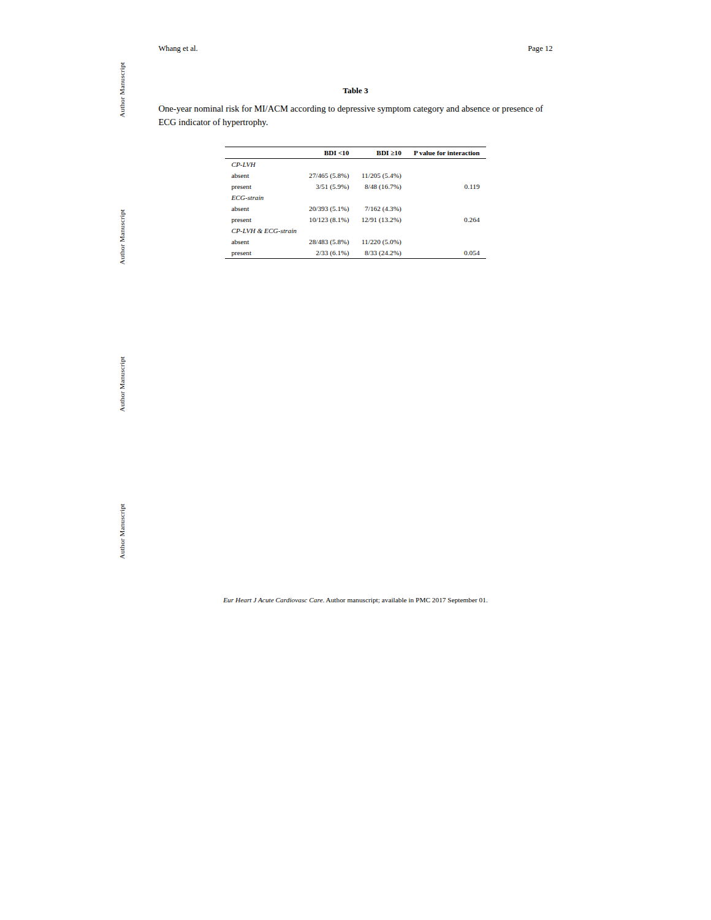Author Manuscript
Author Manuscript
Author Manuscript
Author Manuscript
Whang et al. Page 12
Table 3
One-year nominal risk for MI/ACM according to depressive symptom category and absence or presence of ECG indicator of hypertrophy.
| | BDI <10 | BDI ≥10 | P value for interaction |
| --- | --- | --- | --- |
| CP-LVH | | | |
| absent | 27/465 (5.8%) | 11/205 (5.4%) | |
| present | 3/51 (5.9%) | 8/48 (16.7%) | 0.119 |
| ECG-strain | | | |
| absent | 20/393 (5.1%) | 7/162 (4.3%) | |
| present | 10/123 (8.1%) | 12/91 (13.2%) | 0.264 |
| CP-LVH & ECG-strain | | | |
| absent | 28/483 (5.8%) | 11/220 (5.0%) | |
| present | 2/33 (6.1%) | 8/33 (24.2%) | 0.054 |
Eur Heart J Acute Cardiovasc Care. Author manuscript; available in PMC 2017 September 01.